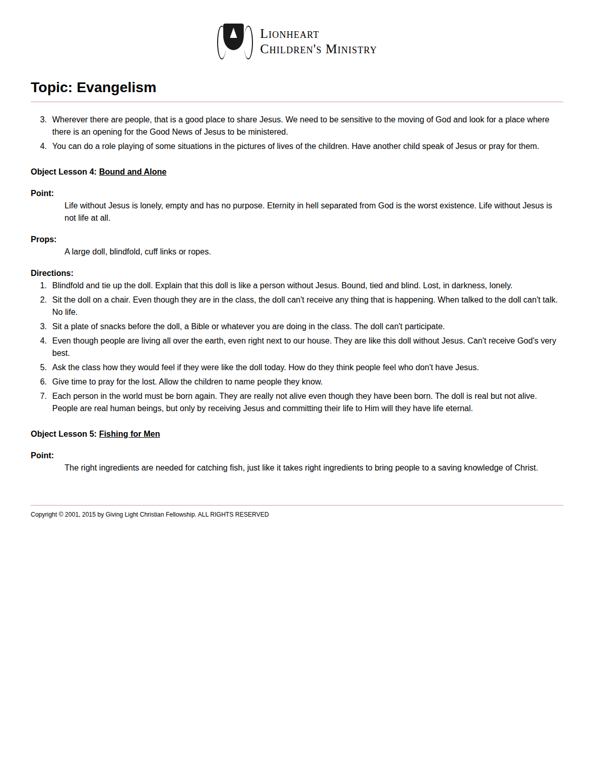Lionheart
Children's Ministry
Topic: Evangelism
Wherever there are people, that is a good place to share Jesus. We need to be sensitive to the moving of God and look for a place where there is an opening for the Good News of Jesus to be ministered.
You can do a role playing of some situations in the pictures of lives of the children. Have another child speak of Jesus or pray for them.
Object Lesson 4: Bound and Alone
Point:
Life without Jesus is lonely, empty and has no purpose. Eternity in hell separated from God is the worst existence. Life without Jesus is not life at all.
Props:
A large doll, blindfold, cuff links or ropes.
Directions:
Blindfold and tie up the doll. Explain that this doll is like a person without Jesus. Bound, tied and blind. Lost, in darkness, lonely.
Sit the doll on a chair. Even though they are in the class, the doll can't receive any thing that is happening. When talked to the doll can't talk. No life.
Sit a plate of snacks before the doll, a Bible or whatever you are doing in the class. The doll can't participate.
Even though people are living all over the earth, even right next to our house. They are like this doll without Jesus. Can't receive God's very best.
Ask the class how they would feel if they were like the doll today. How do they think people feel who don't have Jesus.
Give time to pray for the lost. Allow the children to name people they know.
Each person in the world must be born again. They are really not alive even though they have been born. The doll is real but not alive. People are real human beings, but only by receiving Jesus and committing their life to Him will they have life eternal.
Object Lesson 5: Fishing for Men
Point:
The right ingredients are needed for catching fish, just like it takes right ingredients to bring people to a saving knowledge of Christ.
Copyright © 2001, 2015 by Giving Light Christian Fellowship. ALL RIGHTS RESERVED